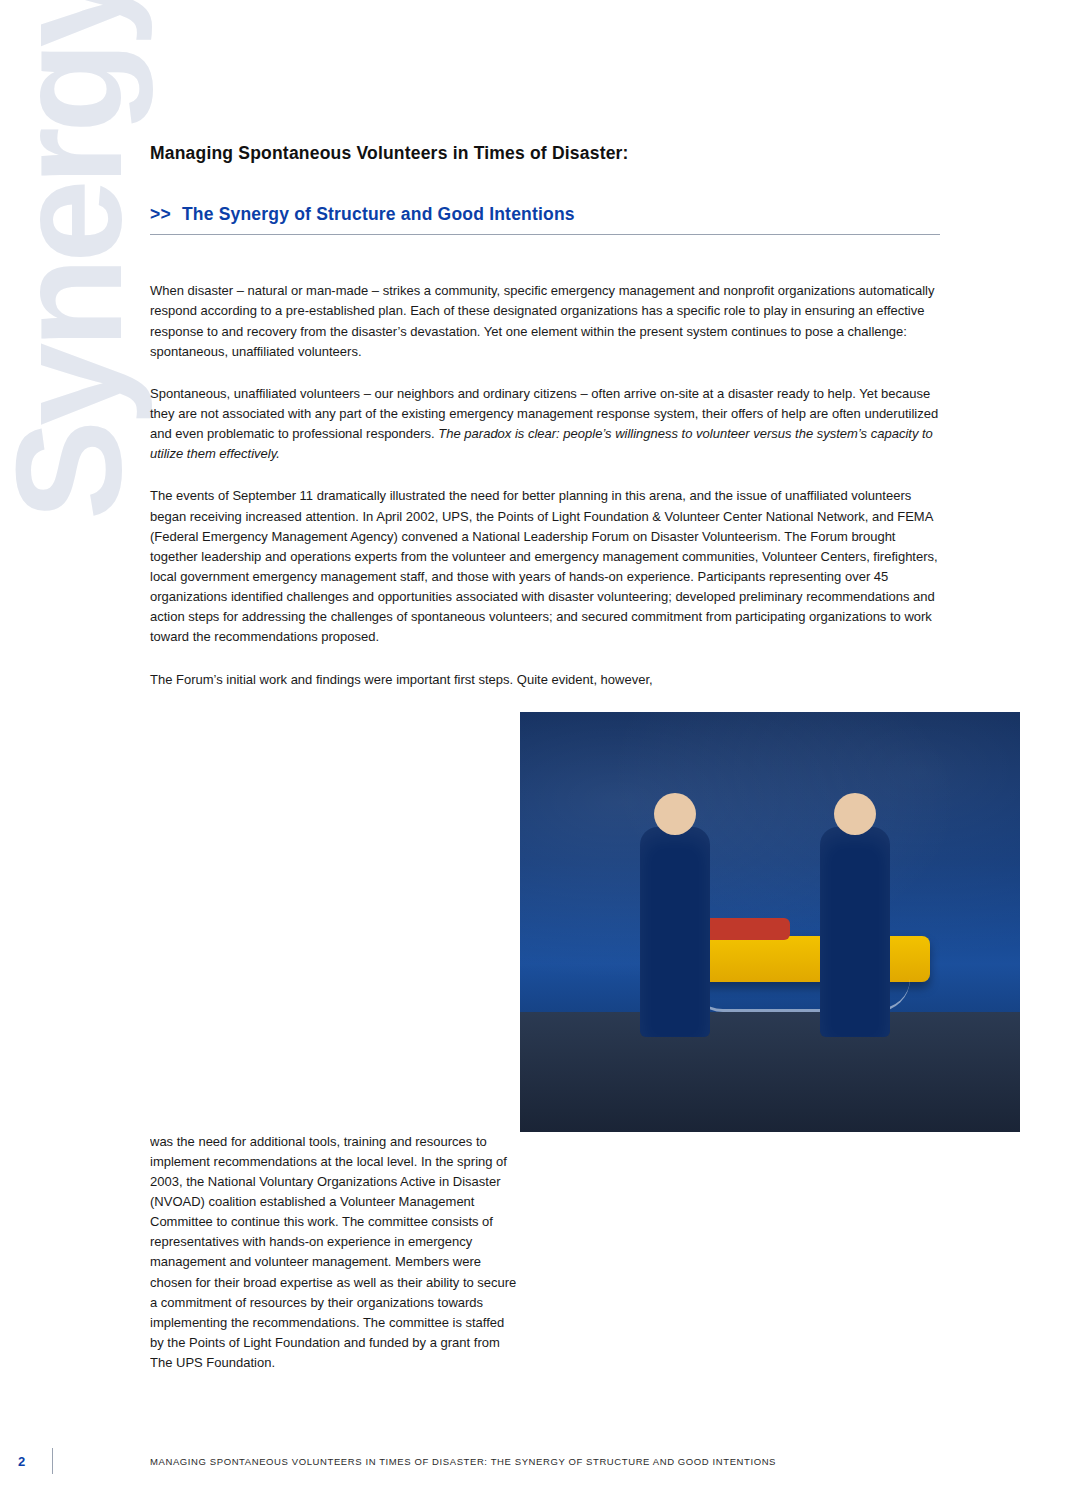Synergy
Managing Spontaneous Volunteers in Times of Disaster:
>> The Synergy of Structure and Good Intentions
When disaster – natural or man-made – strikes a community, specific emergency management and nonprofit organizations automatically respond according to a pre-established plan. Each of these designated organizations has a specific role to play in ensuring an effective response to and recovery from the disaster’s devastation. Yet one element within the present system continues to pose a challenge: spontaneous, unaffiliated volunteers.
Spontaneous, unaffiliated volunteers – our neighbors and ordinary citizens – often arrive on-site at a disaster ready to help. Yet because they are not associated with any part of the existing emergency management response system, their offers of help are often underutilized and even problematic to professional responders. The paradox is clear: people’s willingness to volunteer versus the system’s capacity to utilize them effectively.
The events of September 11 dramatically illustrated the need for better planning in this arena, and the issue of unaffiliated volunteers began receiving increased attention. In April 2002, UPS, the Points of Light Foundation & Volunteer Center National Network, and FEMA (Federal Emergency Management Agency) convened a National Leadership Forum on Disaster Volunteerism. The Forum brought together leadership and operations experts from the volunteer and emergency management communities, Volunteer Centers, firefighters, local government emergency management staff, and those with years of hands-on experience. Participants representing over 45 organizations identified challenges and opportunities associated with disaster volunteering; developed preliminary recommendations and action steps for addressing the challenges of spontaneous volunteers; and secured commitment from participating organizations to work toward the recommendations proposed.
The Forum’s initial work and findings were important first steps. Quite evident, however,
was the need for additional tools, training and resources to implement recommendations at the local level. In the spring of 2003, the National Voluntary Organizations Active in Disaster (NVOAD) coalition established a Volunteer Management Committee to continue this work. The committee consists of representatives with hands-on experience in emergency management and volunteer management. Members were chosen for their broad expertise as well as their ability to secure a commitment of resources by their organizations towards implementing the recommendations. The committee is staffed by the Points of Light Foundation and funded by a grant from The UPS Foundation.
2
Managing Spontaneous Volunteers in Times of Disaster: The Synergy of Structure and Good Intentions